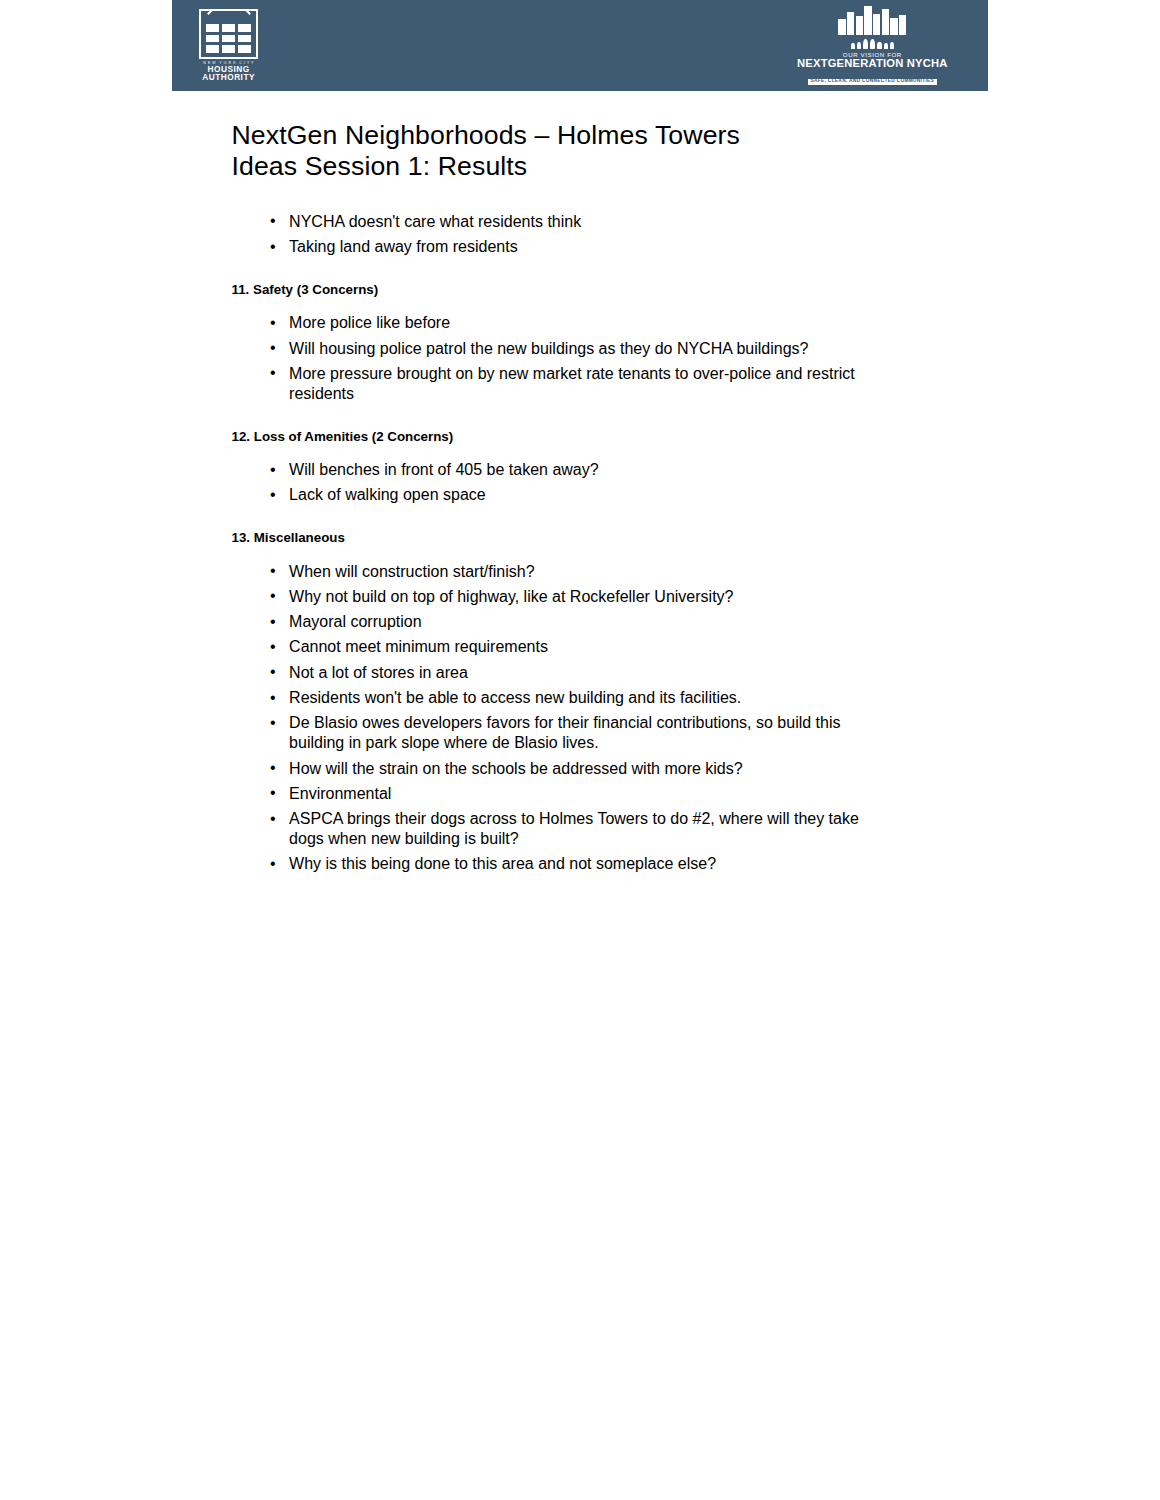N E W Y O R K C I T Y HOUSING AUTHORITY
OUR VISION FOR
NEXTGENERATION NYCHA
SAFE, CLEAN, AND CONNECTED COMMUNITIES
NextGen Neighborhoods – Holmes TowersIdeas Session 1: Results
NYCHA doesn't care what residents think
Taking land away from residents
11. Safety (3 Concerns)
More police like before
Will housing police patrol the new buildings as they do NYCHA buildings?
More pressure brought on by new market rate tenants to over-police and restrict residents
12. Loss of Amenities (2 Concerns)
Will benches in front of 405 be taken away?
Lack of walking open space
13. Miscellaneous
When will construction start/finish?
Why not build on top of highway, like at Rockefeller University?
Mayoral corruption
Cannot meet minimum requirements
Not a lot of stores in area
Residents won't be able to access new building and its facilities.
De Blasio owes developers favors for their financial contributions, so build this building in park slope where de Blasio lives.
How will the strain on the schools be addressed with more kids?
Environmental
ASPCA brings their dogs across to Holmes Towers to do #2, where will they take dogs when new building is built?
Why is this being done to this area and not someplace else?